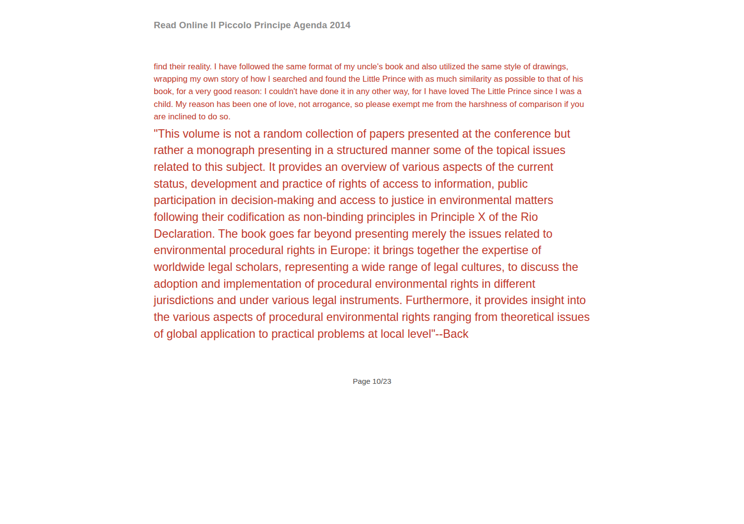Read Online Il Piccolo Principe Agenda 2014
find their reality. I have followed the same format of my uncle's book and also utilized the same style of drawings, wrapping my own story of how I searched and found the Little Prince with as much similarity as possible to that of his book, for a very good reason: I couldn't have done it in any other way, for I have loved The Little Prince since I was a child. My reason has been one of love, not arrogance, so please exempt me from the harshness of comparison if you are inclined to do so.
"This volume is not a random collection of papers presented at the conference but rather a monograph presenting in a structured manner some of the topical issues related to this subject. It provides an overview of various aspects of the current status, development and practice of rights of access to information, public participation in decision-making and access to justice in environmental matters following their codification as non-binding principles in Principle X of the Rio Declaration. The book goes far beyond presenting merely the issues related to environmental procedural rights in Europe: it brings together the expertise of worldwide legal scholars, representing a wide range of legal cultures, to discuss the adoption and implementation of procedural environmental rights in different jurisdictions and under various legal instruments. Furthermore, it provides insight into the various aspects of procedural environmental rights ranging from theoretical issues of global application to practical problems at local level"--Back
Page 10/23